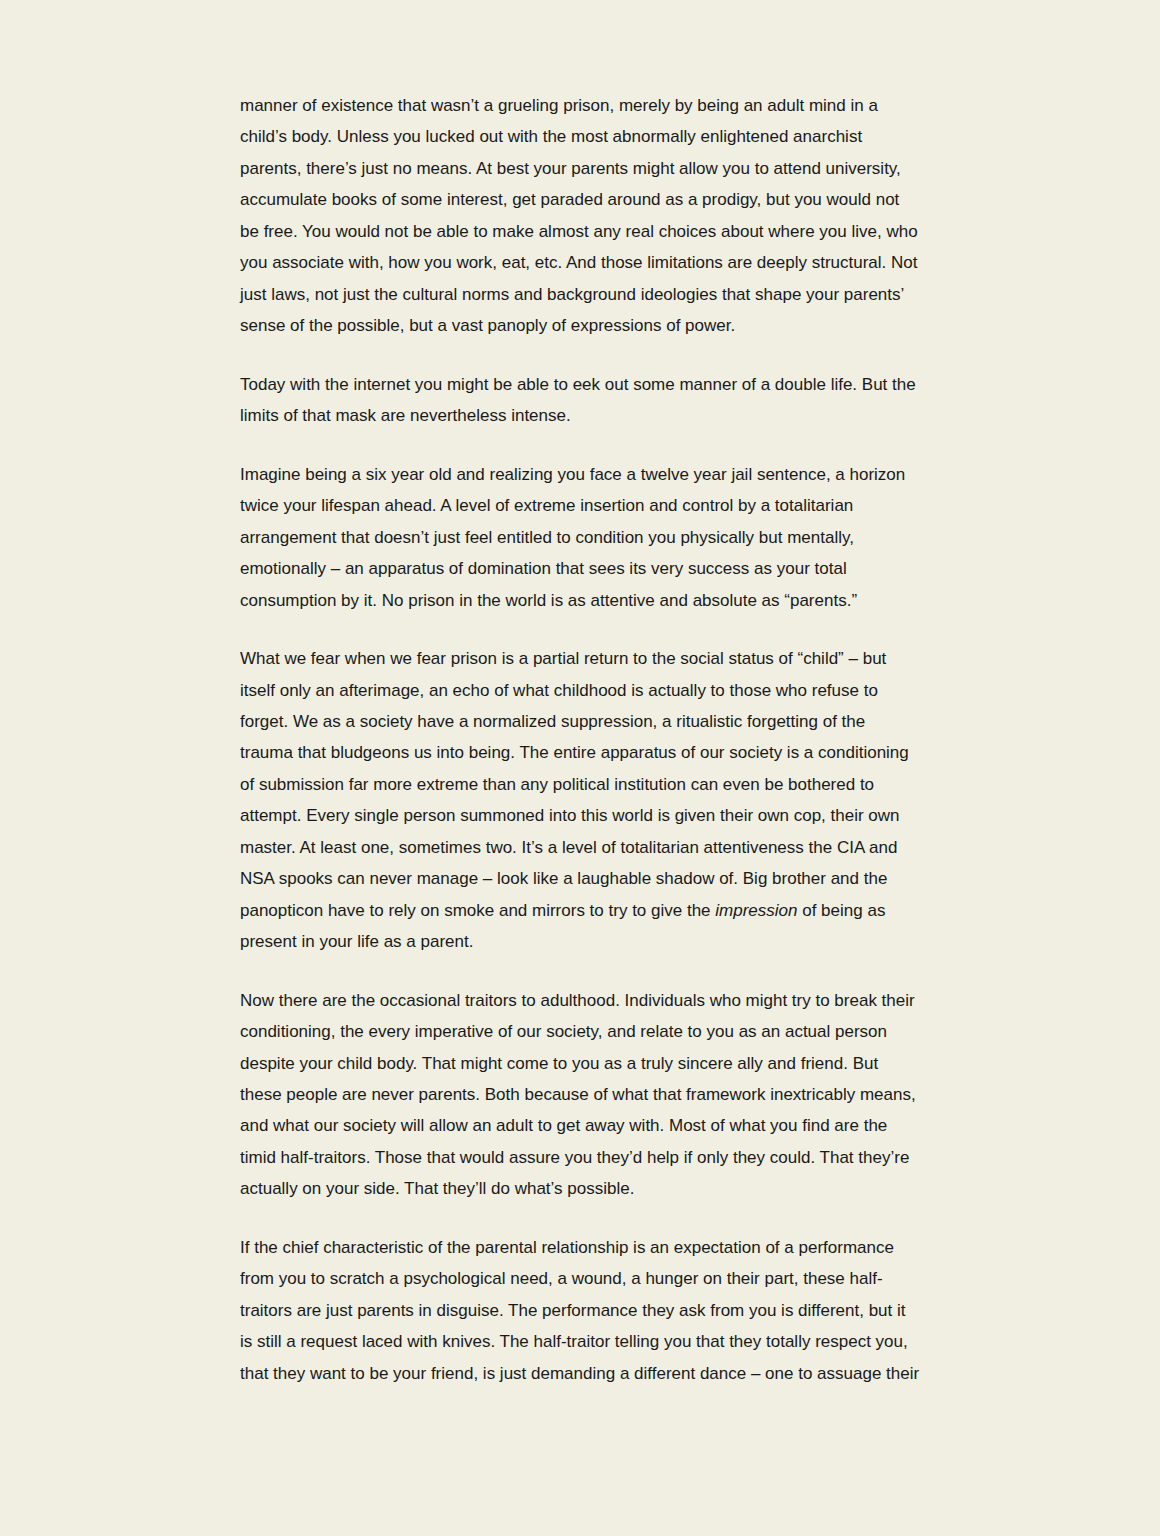manner of existence that wasn’t a grueling prison, merely by being an adult mind in a child’s body. Unless you lucked out with the most abnormally enlightened anarchist parents, there’s just no means. At best your parents might allow you to attend university, accumulate books of some interest, get paraded around as a prodigy, but you would not be free. You would not be able to make almost any real choices about where you live, who you associate with, how you work, eat, etc. And those limitations are deeply structural. Not just laws, not just the cultural norms and background ideologies that shape your parents’ sense of the possible, but a vast panoply of expressions of power.
Today with the internet you might be able to eek out some manner of a double life. But the limits of that mask are nevertheless intense.
Imagine being a six year old and realizing you face a twelve year jail sentence, a horizon twice your lifespan ahead. A level of extreme insertion and control by a totalitarian arrangement that doesn’t just feel entitled to condition you physically but mentally, emotionally – an apparatus of domination that sees its very success as your total consumption by it. No prison in the world is as attentive and absolute as “parents.”
What we fear when we fear prison is a partial return to the social status of “child” – but itself only an afterimage, an echo of what childhood is actually to those who refuse to forget. We as a society have a normalized suppression, a ritualistic forgetting of the trauma that bludgeons us into being. The entire apparatus of our society is a conditioning of submission far more extreme than any political institution can even be bothered to attempt. Every single person summoned into this world is given their own cop, their own master. At least one, sometimes two. It’s a level of totalitarian attentiveness the CIA and NSA spooks can never manage – look like a laughable shadow of. Big brother and the panopticon have to rely on smoke and mirrors to try to give the impression of being as present in your life as a parent.
Now there are the occasional traitors to adulthood. Individuals who might try to break their conditioning, the every imperative of our society, and relate to you as an actual person despite your child body. That might come to you as a truly sincere ally and friend. But these people are never parents. Both because of what that framework inextricably means, and what our society will allow an adult to get away with. Most of what you find are the timid half-traitors. Those that would assure you they’d help if only they could. That they’re actually on your side. That they’ll do what’s possible.
If the chief characteristic of the parental relationship is an expectation of a performance from you to scratch a psychological need, a wound, a hunger on their part, these half-traitors are just parents in disguise. The performance they ask from you is different, but it is still a request laced with knives. The half-traitor telling you that they totally respect you, that they want to be your friend, is just demanding a different dance – one to assuage their